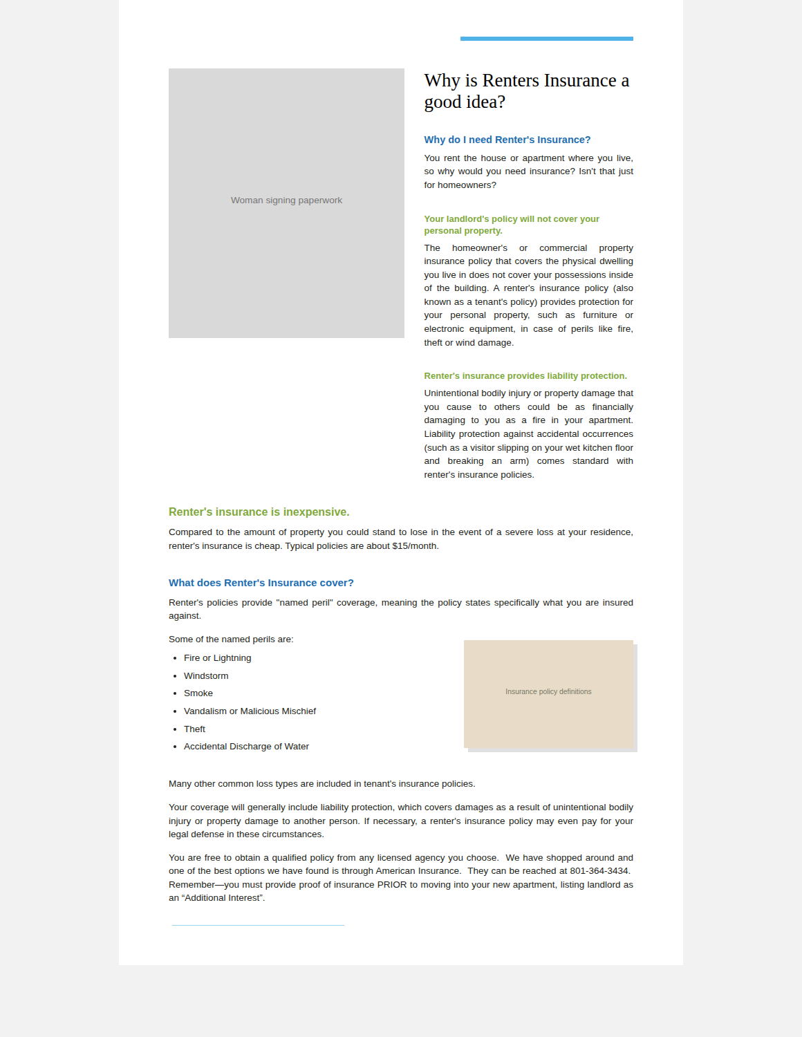Why is Renters Insurance a good idea?
Why do I need Renter's Insurance?
You rent the house or apartment where you live, so why would you need insurance? Isn't that just for homeowners?
Your landlord's policy will not cover your personal property.
The homeowner's or commercial property insurance policy that covers the physical dwelling you live in does not cover your possessions inside of the building. A renter's insurance policy (also known as a tenant's policy) provides protection for your personal property, such as furniture or electronic equipment, in case of perils like fire, theft or wind damage.
Renter's insurance provides liability protection.
Unintentional bodily injury or property damage that you cause to others could be as financially damaging to you as a fire in your apartment. Liability protection against accidental occurrences (such as a visitor slipping on your wet kitchen floor and breaking an arm) comes standard with renter's insurance policies.
Renter's insurance is inexpensive.
Compared to the amount of property you could stand to lose in the event of a severe loss at your residence, renter's insurance is cheap. Typical policies are about $15/month.
What does Renter's Insurance cover?
Renter's policies provide "named peril" coverage, meaning the policy states specifically what you are insured against.
Some of the named perils are:
Fire or Lightning
Windstorm
Smoke
Vandalism or Malicious Mischief
Theft
Accidental Discharge of Water
Many other common loss types are included in tenant's insurance policies.
Your coverage will generally include liability protection, which covers damages as a result of unintentional bodily injury or property damage to another person. If necessary, a renter's insurance policy may even pay for your legal defense in these circumstances.
You are free to obtain a qualified policy from any licensed agency you choose. We have shopped around and one of the best options we have found is through American Insurance. They can be reached at 801-364-3434. Remember—you must provide proof of insurance PRIOR to moving into your new apartment, listing landlord as an “Additional Interest”.